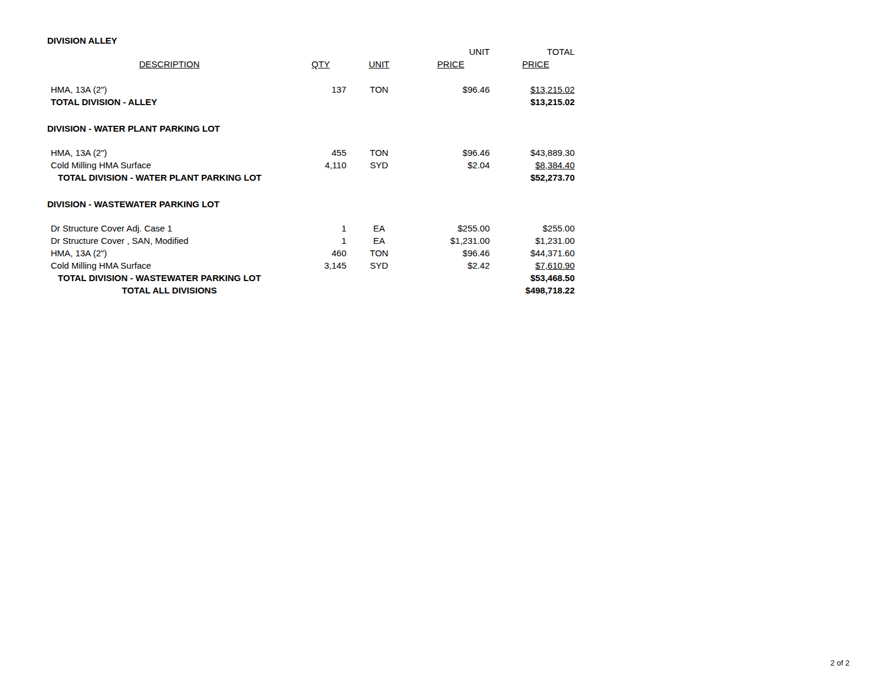DIVISION ALLEY
| | | | UNIT | TOTAL |
| DESCRIPTION | QTY | UNIT | PRICE | PRICE |
| HMA, 13A (2") | 137 | TON | $96.46 | $13,215.02 |
| TOTAL DIVISION - ALLEY | | | | $13,215.02 |
DIVISION - WATER PLANT PARKING LOT
| HMA, 13A (2") | 455 | TON | $96.46 | $43,889.30 |
| Cold Milling HMA Surface | 4,110 | SYD | $2.04 | $8,384.40 |
| TOTAL DIVISION - WATER PLANT PARKING LOT | | | | $52,273.70 |
DIVISION - WASTEWATER PARKING LOT
| Dr Structure Cover Adj. Case 1 | 1 | EA | $255.00 | $255.00 |
| Dr Structure Cover , SAN, Modified | 1 | EA | $1,231.00 | $1,231.00 |
| HMA, 13A (2") | 460 | TON | $96.46 | $44,371.60 |
| Cold Milling HMA Surface | 3,145 | SYD | $2.42 | $7,610.90 |
| TOTAL DIVISION - WASTEWATER PARKING LOT | | | | $53,468.50 |
| TOTAL ALL DIVISIONS | | | | $498,718.22 |
2 of 2